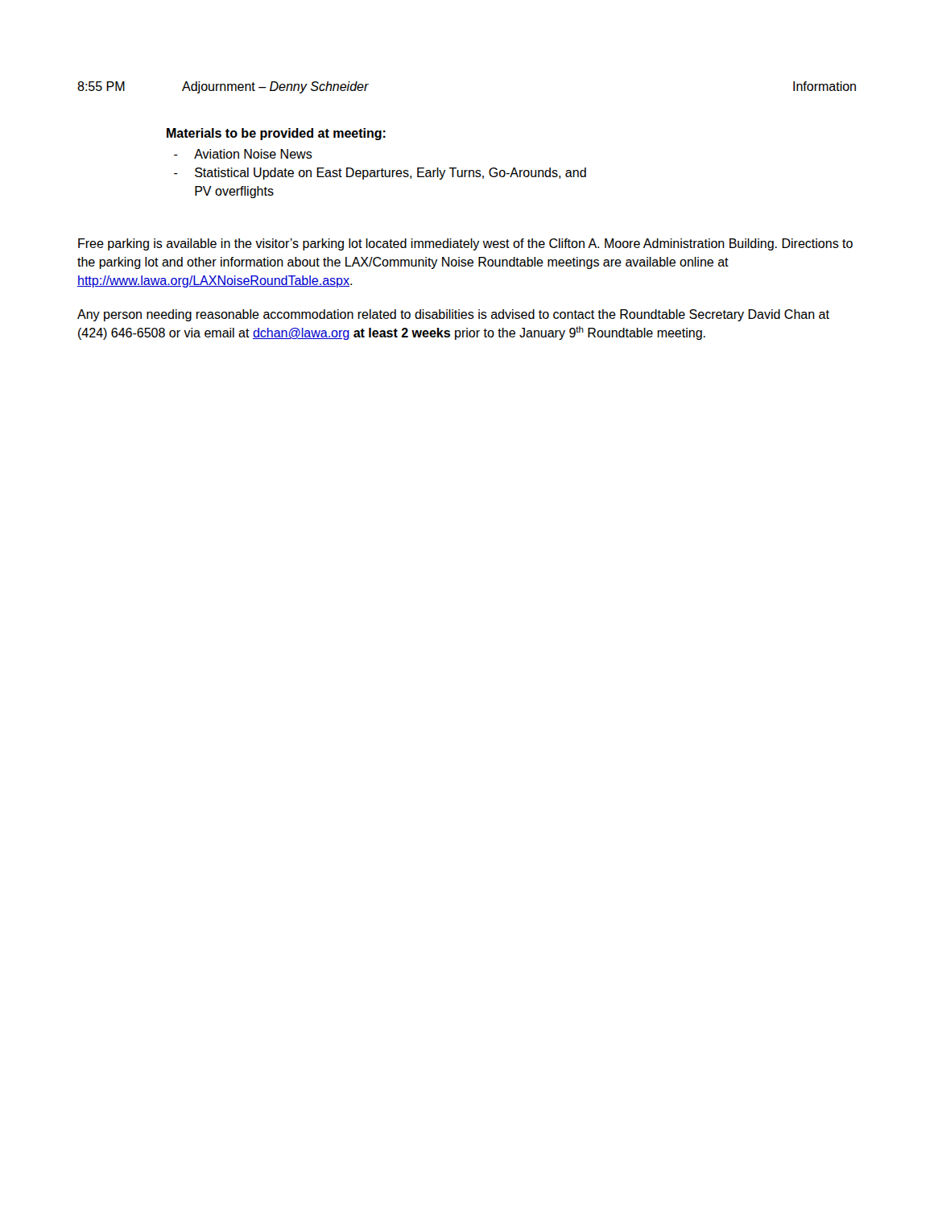8:55 PM
Adjournment – Denny Schneider
Information
Materials to be provided at meeting:
Aviation Noise News
Statistical Update on East Departures, Early Turns, Go-Arounds, and
PV overflights
Free parking is available in the visitor’s parking lot located immediately west of the Clifton A. Moore Administration Building. Directions to the parking lot and other information about the LAX/Community Noise Roundtable meetings are available online at http://www.lawa.org/LAXNoiseRoundTable.aspx.
Any person needing reasonable accommodation related to disabilities is advised to contact the Roundtable Secretary David Chan at (424) 646-6508 or via email at dchan@lawa.org at least 2 weeks prior to the January 9th Roundtable meeting.